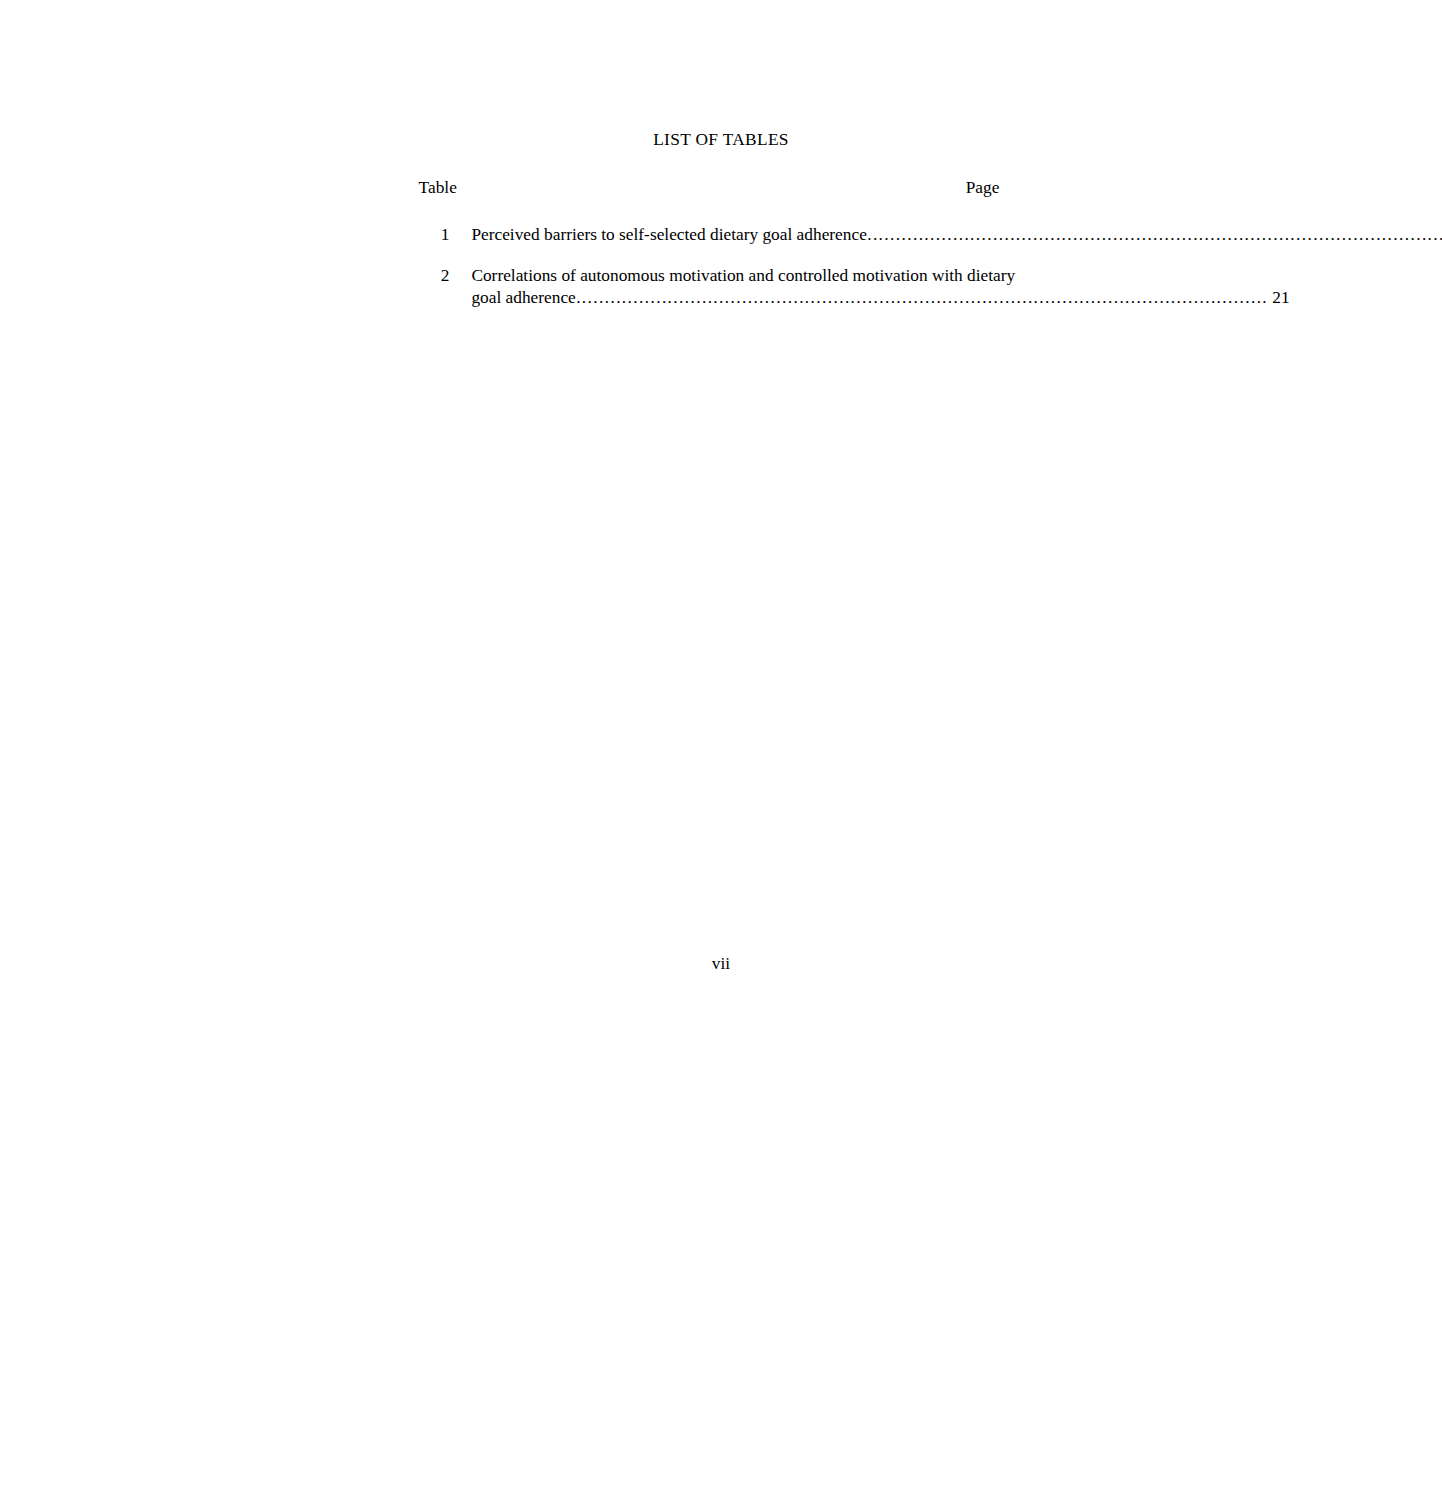LIST OF TABLES
Table
Page
1
Perceived barriers to self-selected dietary goal adherence ......................................................................................................... 20
2
Correlations of autonomous motivation and controlled motivation with dietary
goal adherence ......................................................................................................................... 21
vii